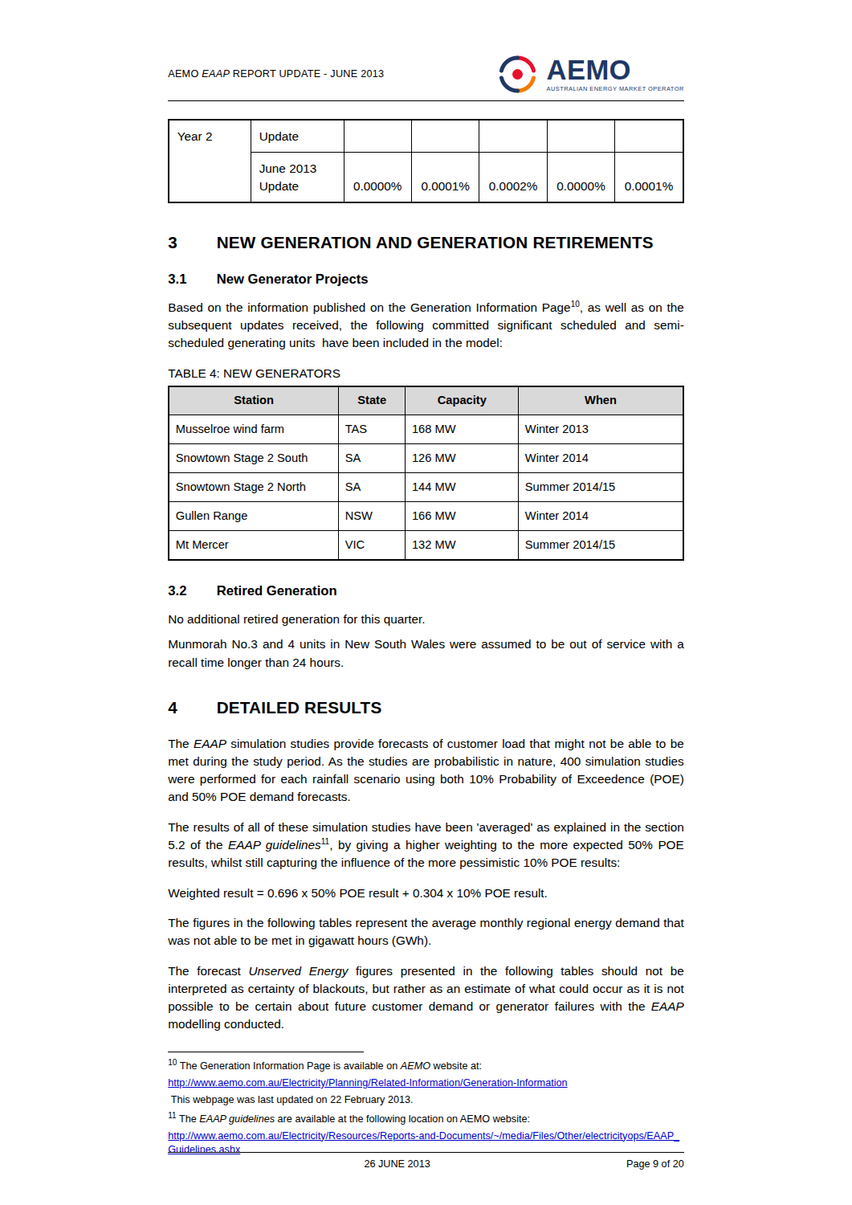AEMO EAAP REPORT UPDATE - JUNE 2013
AEMO
AUSTRALIAN ENERGY MARKET OPERATOR
| Year 2 | Update | | | | | |
| June 2013 Update | 0.0000% | 0.0001% | 0.0002% | 0.0000% | 0.0001% |
3 NEW GENERATION AND GENERATION RETIREMENTS
3.1 New Generator Projects
Based on the information published on the Generation Information Page10, as well as on the subsequent updates received, the following committed significant scheduled and semi-scheduled generating units have been included in the model:
TABLE 4: NEW GENERATORS
| Station | State | Capacity | When |
| --- | --- | --- | --- |
| Musselroe wind farm | TAS | 168 MW | Winter 2013 |
| Snowtown Stage 2 South | SA | 126 MW | Winter 2014 |
| Snowtown Stage 2 North | SA | 144 MW | Summer 2014/15 |
| Gullen Range | NSW | 166 MW | Winter 2014 |
| Mt Mercer | VIC | 132 MW | Summer 2014/15 |
3.2 Retired Generation
No additional retired generation for this quarter.
Munmorah No.3 and 4 units in New South Wales were assumed to be out of service with a recall time longer than 24 hours.
4 DETAILED RESULTS
The EAAP simulation studies provide forecasts of customer load that might not be able to be met during the study period. As the studies are probabilistic in nature, 400 simulation studies were performed for each rainfall scenario using both 10% Probability of Exceedence (POE) and 50% POE demand forecasts.
The results of all of these simulation studies have been 'averaged' as explained in the section 5.2 of the EAAP guidelines11, by giving a higher weighting to the more expected 50% POE results, whilst still capturing the influence of the more pessimistic 10% POE results:
Weighted result = 0.696 x 50% POE result + 0.304 x 10% POE result.
The figures in the following tables represent the average monthly regional energy demand that was not able to be met in gigawatt hours (GWh).
The forecast Unserved Energy figures presented in the following tables should not be interpreted as certainty of blackouts, but rather as an estimate of what could occur as it is not possible to be certain about future customer demand or generator failures with the EAAP modelling conducted.
10 The Generation Information Page is available on AEMO website at:
http://www.aemo.com.au/Electricity/Planning/Related-Information/Generation-Information
This webpage was last updated on 22 February 2013.
11 The EAAP guidelines are available at the following location on AEMO website:
http://www.aemo.com.au/Electricity/Resources/Reports-and-Documents/~/media/Files/Other/electricityops/EAAP_Guidelines.ashx
26 JUNE 2013 Page 9 of 20